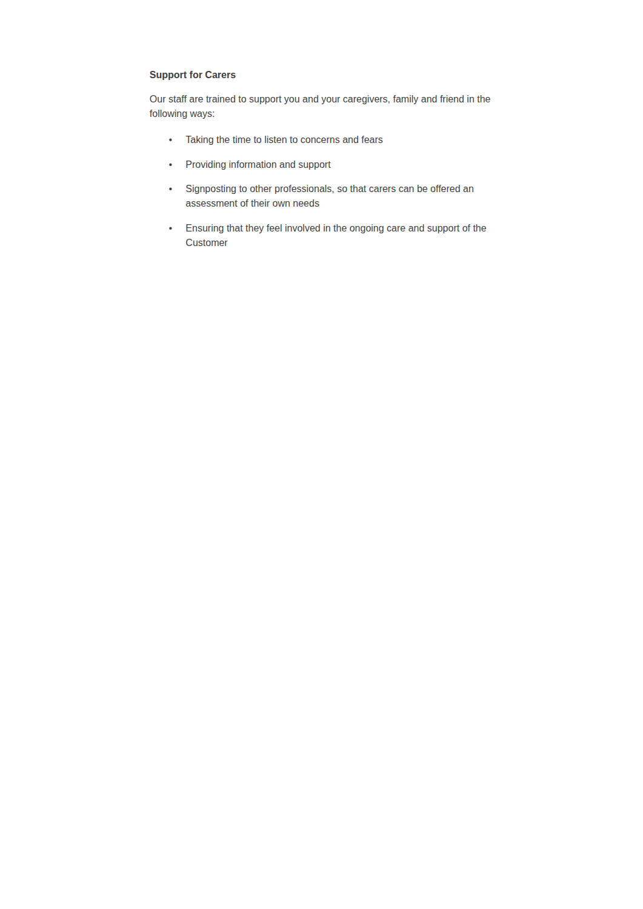Support for Carers
Our staff are trained to support you and your caregivers, family and friend in the following ways:
Taking the time to listen to concerns and fears
Providing information and support
Signposting to other professionals, so that carers can be offered an assessment of their own needs
Ensuring that they feel involved in the ongoing care and support of the Customer